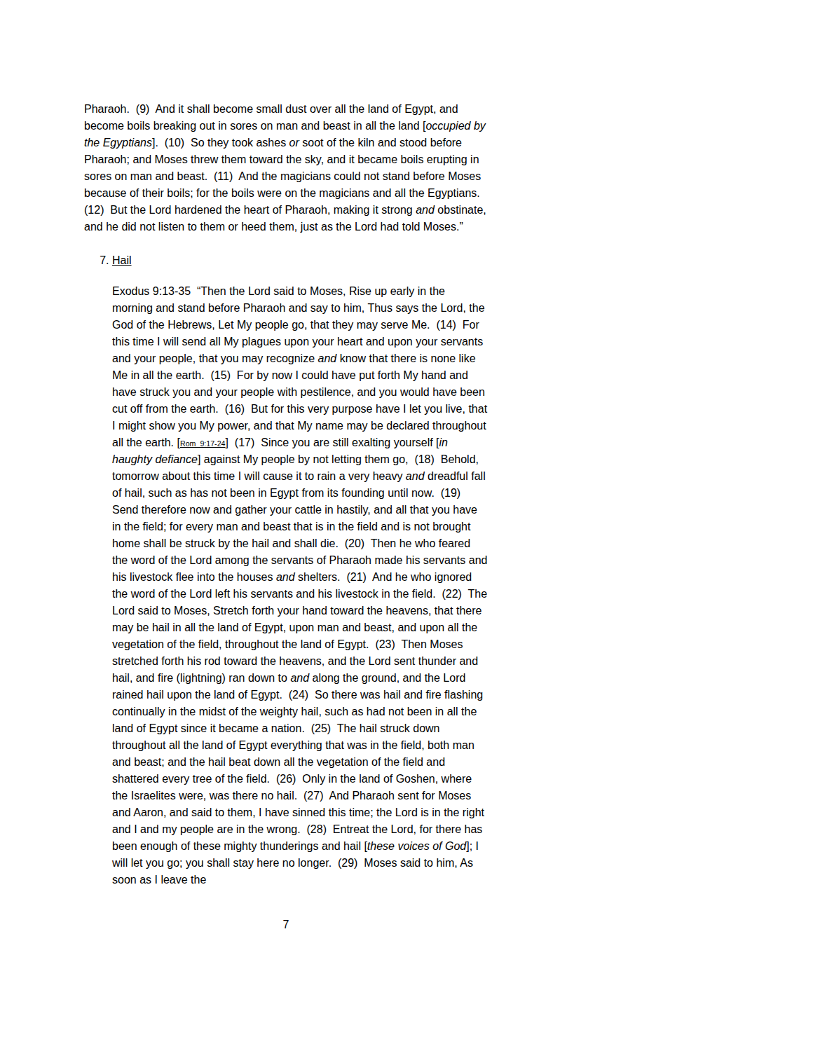Pharaoh. (9) And it shall become small dust over all the land of Egypt, and become boils breaking out in sores on man and beast in all the land [occupied by the Egyptians]. (10) So they took ashes or soot of the kiln and stood before Pharaoh; and Moses threw them toward the sky, and it became boils erupting in sores on man and beast. (11) And the magicians could not stand before Moses because of their boils; for the boils were on the magicians and all the Egyptians. (12) But the Lord hardened the heart of Pharaoh, making it strong and obstinate, and he did not listen to them or heed them, just as the Lord had told Moses.”
Hail
Exodus 9:13-35 “Then the Lord said to Moses, Rise up early in the morning and stand before Pharaoh and say to him, Thus says the Lord, the God of the Hebrews, Let My people go, that they may serve Me. (14) For this time I will send all My plagues upon your heart and upon your servants and your people, that you may recognize and know that there is none like Me in all the earth. (15) For by now I could have put forth My hand and have struck you and your people with pestilence, and you would have been cut off from the earth. (16) But for this very purpose have I let you live, that I might show you My power, and that My name may be declared throughout all the earth. [Rom_9:17-24] (17) Since you are still exalting yourself [in haughty defiance] against My people by not letting them go, (18) Behold, tomorrow about this time I will cause it to rain a very heavy and dreadful fall of hail, such as has not been in Egypt from its founding until now. (19) Send therefore now and gather your cattle in hastily, and all that you have in the field; for every man and beast that is in the field and is not brought home shall be struck by the hail and shall die. (20) Then he who feared the word of the Lord among the servants of Pharaoh made his servants and his livestock flee into the houses and shelters. (21) And he who ignored the word of the Lord left his servants and his livestock in the field. (22) The Lord said to Moses, Stretch forth your hand toward the heavens, that there may be hail in all the land of Egypt, upon man and beast, and upon all the vegetation of the field, throughout the land of Egypt. (23) Then Moses stretched forth his rod toward the heavens, and the Lord sent thunder and hail, and fire (lightning) ran down to and along the ground, and the Lord rained hail upon the land of Egypt. (24) So there was hail and fire flashing continually in the midst of the weighty hail, such as had not been in all the land of Egypt since it became a nation. (25) The hail struck down throughout all the land of Egypt everything that was in the field, both man and beast; and the hail beat down all the vegetation of the field and shattered every tree of the field. (26) Only in the land of Goshen, where the Israelites were, was there no hail. (27) And Pharaoh sent for Moses and Aaron, and said to them, I have sinned this time; the Lord is in the right and I and my people are in the wrong. (28) Entreat the Lord, for there has been enough of these mighty thunderings and hail [these voices of God]; I will let you go; you shall stay here no longer. (29) Moses said to him, As soon as I leave the
7